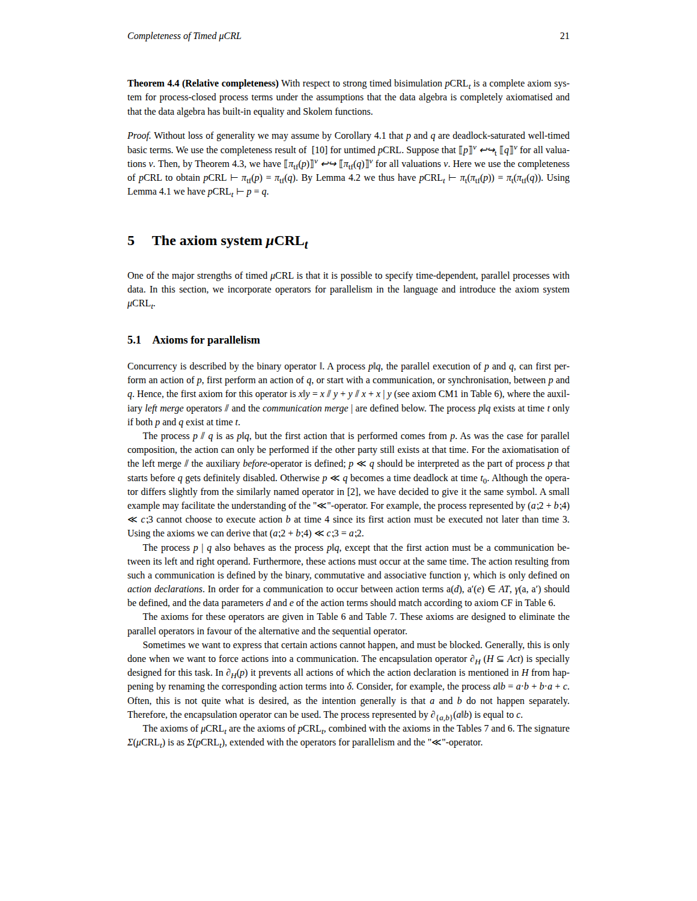Completeness of Timed μ CRL 21
Theorem 4.4 (Relative completeness) With respect to strong timed bisimulation pCRLt is a complete axiom system for process-closed process terms under the assumptions that the data algebra is completely axiomatised and that the data algebra has built-in equality and Skolem functions.
Proof. Without loss of generality we may assume by Corollary 4.1 that p and q are deadlock-saturated well-timed basic terms. We use the completeness result of [10] for untimed pCRL. Suppose that ⟦p⟧ν ↩↪t ⟦q⟧ν for all valuations ν. Then, by Theorem 4.3, we have ⟦πtf(p)⟧ν ↩↪ ⟦πtf(q)⟧ν for all valuations ν. Here we use the completeness of pCRL to obtain pCRL ⊢ πtf(p) = πtf(q). By Lemma 4.2 we thus have pCRLt ⊢ πt(πtf(p)) = πt(πtf(q)). Using Lemma 4.1 we have pCRLt ⊢ p = q.
5 The axiom system μCRLt
One of the major strengths of timed μ CRL is that it is possible to specify time-dependent, parallel processes with data. In this section, we incorporate operators for parallelism in the language and introduce the axiom system μCRLt.
5.1 Axioms for parallelism
Concurrency is described by the binary operator ‖. A process p‖q, the parallel execution of p and q, can first perform an action of p, first perform an action of q, or start with a communication, or synchronisation, between p and q. Hence, the first axiom for this operator is x‖y = x ⫽ y + y ⫽ x + x | y (see axiom CM1 in Table 6), where the auxiliary left merge operators ⫽ and the communication merge | are defined below. The process p‖q exists at time t only if both p and q exist at time t.
The process p ⫽ q is as p‖q, but the first action that is performed comes from p. As was the case for parallel composition, the action can only be performed if the other party still exists at that time. For the axiomatisation of the left merge ⫽ the auxiliary before-operator is defined; p ≪ q should be interpreted as the part of process p that starts before q gets definitely disabled. Otherwise p ≪ q becomes a time deadlock at time t0. Although the operator differs slightly from the similarly named operator in [2], we have decided to give it the same symbol. A small example may facilitate the understanding of the "≪"-operator. For example, the process represented by (a⁏2 + b⁏4) ≪ c⁏3 cannot choose to execute action b at time 4 since its first action must be executed not later than time 3. Using the axioms we can derive that (a⁏2 + b⁏4) ≪ c⁏3 = a⁏2.
The process p | q also behaves as the process p‖q, except that the first action must be a communication between its left and right operand. Furthermore, these actions must occur at the same time. The action resulting from such a communication is defined by the binary, commutative and associative function γ, which is only defined on action declarations. In order for a communication to occur between action terms a(d), a′(e) ∈ AT, γ(a, a′) should be defined, and the data parameters d and e of the action terms should match according to axiom CF in Table 6.
The axioms for these operators are given in Table 6 and Table 7. These axioms are designed to eliminate the parallel operators in favour of the alternative and the sequential operator.
Sometimes we want to express that certain actions cannot happen, and must be blocked. Generally, this is only done when we want to force actions into a communication. The encapsulation operator ∂H (H ⊆ Act) is specially designed for this task. In ∂H(p) it prevents all actions of which the action declaration is mentioned in H from happening by renaming the corresponding action terms into δ. Consider, for example, the process a‖b = a·b + b·a + c. Often, this is not quite what is desired, as the intention generally is that a and b do not happen separately. Therefore, the encapsulation operator can be used. The process represented by ∂{a,b}(a‖b) is equal to c.
The axioms of μCRLt are the axioms of pCRLt, combined with the axioms in the Tables 7 and 6. The signature Σ(μCRLt) is as Σ(pCRLt), extended with the operators for parallelism and the "≪"-operator.